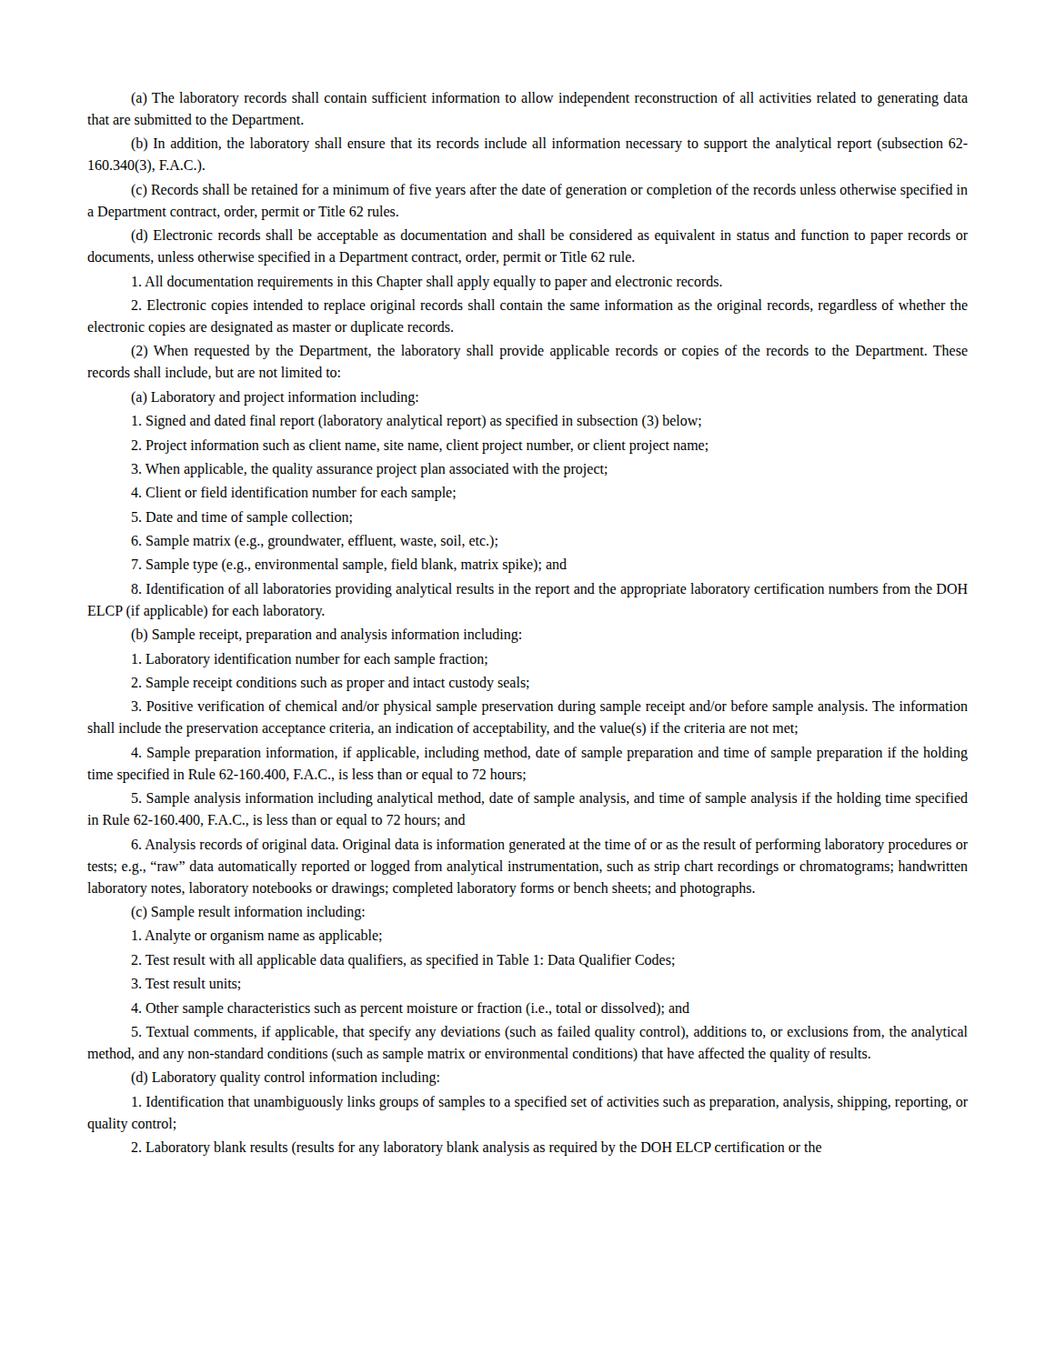(a) The laboratory records shall contain sufficient information to allow independent reconstruction of all activities related to generating data that are submitted to the Department.
(b) In addition, the laboratory shall ensure that its records include all information necessary to support the analytical report (subsection 62-160.340(3), F.A.C.).
(c) Records shall be retained for a minimum of five years after the date of generation or completion of the records unless otherwise specified in a Department contract, order, permit or Title 62 rules.
(d) Electronic records shall be acceptable as documentation and shall be considered as equivalent in status and function to paper records or documents, unless otherwise specified in a Department contract, order, permit or Title 62 rule.
1. All documentation requirements in this Chapter shall apply equally to paper and electronic records.
2. Electronic copies intended to replace original records shall contain the same information as the original records, regardless of whether the electronic copies are designated as master or duplicate records.
(2) When requested by the Department, the laboratory shall provide applicable records or copies of the records to the Department. These records shall include, but are not limited to:
(a) Laboratory and project information including:
1. Signed and dated final report (laboratory analytical report) as specified in subsection (3) below;
2. Project information such as client name, site name, client project number, or client project name;
3. When applicable, the quality assurance project plan associated with the project;
4. Client or field identification number for each sample;
5. Date and time of sample collection;
6. Sample matrix (e.g., groundwater, effluent, waste, soil, etc.);
7. Sample type (e.g., environmental sample, field blank, matrix spike); and
8. Identification of all laboratories providing analytical results in the report and the appropriate laboratory certification numbers from the DOH ELCP (if applicable) for each laboratory.
(b) Sample receipt, preparation and analysis information including:
1. Laboratory identification number for each sample fraction;
2. Sample receipt conditions such as proper and intact custody seals;
3. Positive verification of chemical and/or physical sample preservation during sample receipt and/or before sample analysis. The information shall include the preservation acceptance criteria, an indication of acceptability, and the value(s) if the criteria are not met;
4. Sample preparation information, if applicable, including method, date of sample preparation and time of sample preparation if the holding time specified in Rule 62-160.400, F.A.C., is less than or equal to 72 hours;
5. Sample analysis information including analytical method, date of sample analysis, and time of sample analysis if the holding time specified in Rule 62-160.400, F.A.C., is less than or equal to 72 hours; and
6. Analysis records of original data. Original data is information generated at the time of or as the result of performing laboratory procedures or tests; e.g., “raw” data automatically reported or logged from analytical instrumentation, such as strip chart recordings or chromatograms; handwritten laboratory notes, laboratory notebooks or drawings; completed laboratory forms or bench sheets; and photographs.
(c) Sample result information including:
1. Analyte or organism name as applicable;
2. Test result with all applicable data qualifiers, as specified in Table 1: Data Qualifier Codes;
3. Test result units;
4. Other sample characteristics such as percent moisture or fraction (i.e., total or dissolved); and
5. Textual comments, if applicable, that specify any deviations (such as failed quality control), additions to, or exclusions from, the analytical method, and any non-standard conditions (such as sample matrix or environmental conditions) that have affected the quality of results.
(d) Laboratory quality control information including:
1. Identification that unambiguously links groups of samples to a specified set of activities such as preparation, analysis, shipping, reporting, or quality control;
2. Laboratory blank results (results for any laboratory blank analysis as required by the DOH ELCP certification or the